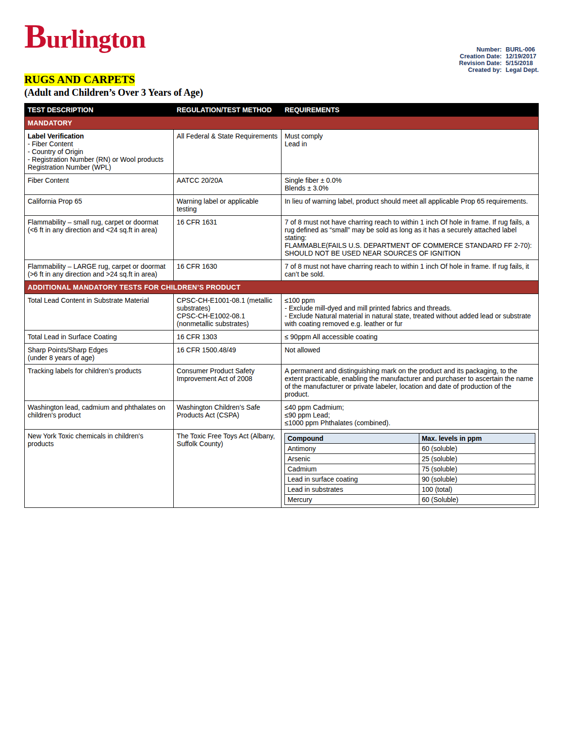Burlington
| Number: | BURL-006 |
| Creation Date: | 12/19/2017 |
| Revision Date: | 5/15/2018 |
| Created by: | Legal Dept. |
RUGS AND CARPETS
(Adult and Children’s Over 3 Years of Age)
| TEST DESCRIPTION | REGULATION/TEST METHOD | REQUIREMENTS |
| --- | --- | --- |
| MANDATORY |
| Label Verification - Fiber Content - Country of Origin - Registration Number (RN) or Wool products Registration Number (WPL) | All Federal & State Requirements | Must comply Lead in |
| Fiber Content | AATCC 20/20A | Single fiber ± 0.0% Blends ± 3.0% |
| California Prop 65 | Warning label or applicable testing | In lieu of warning label, product should meet all applicable Prop 65 requirements. |
| Flammability – small rug, carpet or doormat (<6 ft in any direction and <24 sq.ft in area) | 16 CFR 1631 | 7 of 8 must not have charring reach to within 1 inch Of hole in frame. If rug fails, a rug defined as “small” may be sold as long as it has a securely attached label stating: FLAMMABLE(FAILS U.S. DEPARTMENT OF COMMERCE STANDARD FF 2-70): SHOULD NOT BE USED NEAR SOURCES OF IGNITION |
| Flammability – LARGE rug, carpet or doormat (>6 ft in any direction and >24 sq.ft in area) | 16 CFR 1630 | 7 of 8 must not have charring reach to within 1 inch Of hole in frame. If rug fails, it can’t be sold. |
| ADDITIONAL MANDATORY TESTS FOR CHILDREN’S PRODUCT |
| Total Lead Content in Substrate Material | CPSC-CH-E1001-08.1 (metallic substrates) CPSC-CH-E1002-08.1 (nonmetallic substrates) | ≤100 ppm - Exclude mill-dyed and mill printed fabrics and threads. - Exclude Natural material in natural state, treated without added lead or substrate with coating removed e.g. leather or fur |
| Total Lead in Surface Coating | 16 CFR 1303 | ≤ 90ppm All accessible coating |
| Sharp Points/Sharp Edges (under 8 years of age) | 16 CFR 1500.48/49 | Not allowed |
| Tracking labels for children’s products | Consumer Product Safety Improvement Act of 2008 | A permanent and distinguishing mark on the product and its packaging, to the extent practicable, enabling the manufacturer and purchaser to ascertain the name of the manufacturer or private labeler, location and date of production of the product. |
| Washington lead, cadmium and phthalates on children's product | Washington Children’s Safe Products Act (CSPA) | ≤40 ppm Cadmium; ≤90 ppm Lead; ≤1000 ppm Phthalates (combined). |
| New York Toxic chemicals in children's products | The Toxic Free Toys Act (Albany, Suffolk County) | / Compound / Max. levels in ppm / / --- / --- / / Antimony / 60 (soluble) / / Arsenic / 25 (soluble) / / Cadmium / 75 (soluble) / / Lead in surface coating / 90 (soluble) / / Lead in substrates / 100 (total) / / Mercury / 60 (Soluble) / |